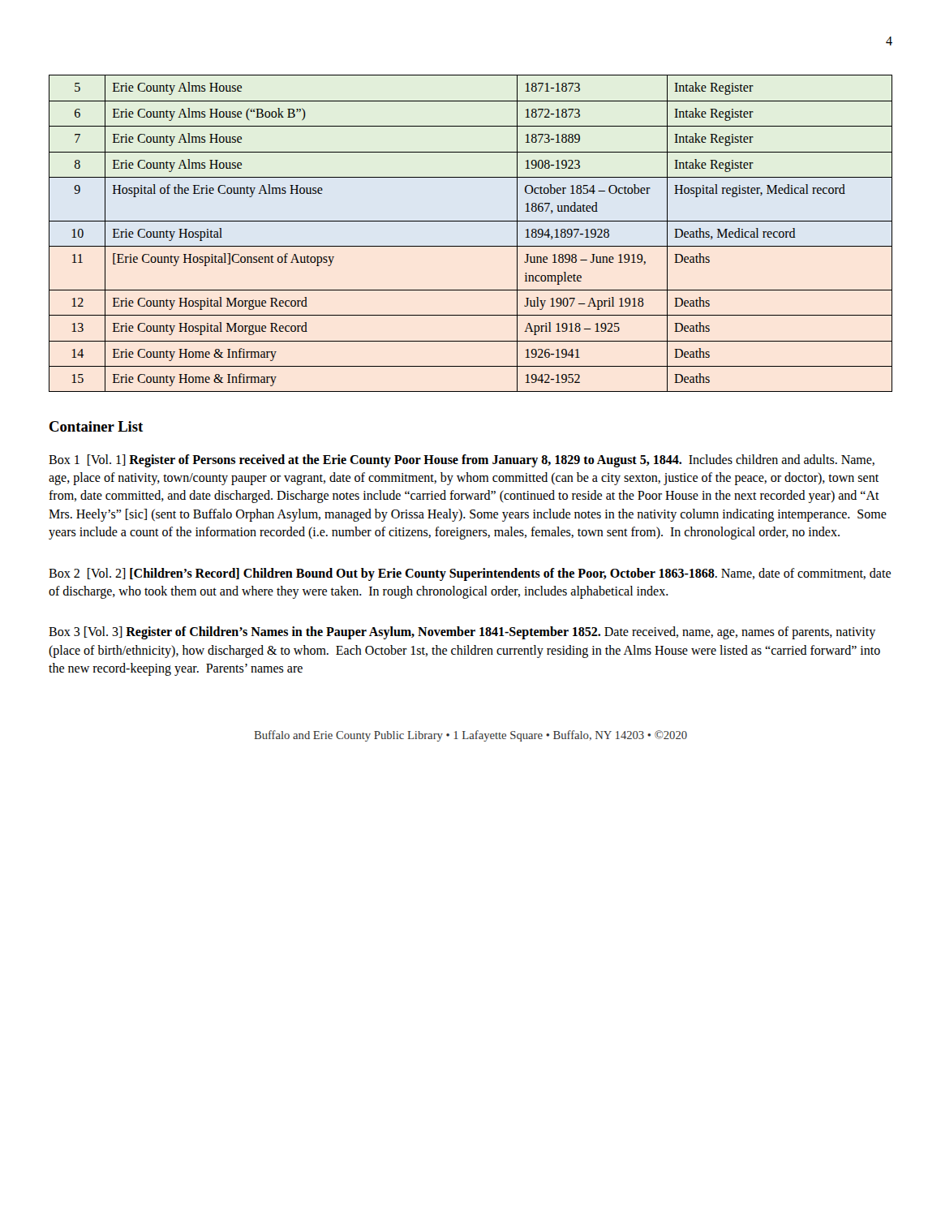4
| 5 | Erie County Alms House | 1871-1873 | Intake Register |
| 6 | Erie County Alms House (“Book B”) | 1872-1873 | Intake Register |
| 7 | Erie County Alms House | 1873-1889 | Intake Register |
| 8 | Erie County Alms House | 1908-1923 | Intake Register |
| 9 | Hospital of the Erie County Alms House | October 1854 – October 1867, undated | Hospital register, Medical record |
| 10 | Erie County Hospital | 1894,1897-1928 | Deaths, Medical record |
| 11 | [Erie County Hospital]Consent of Autopsy | June 1898 – June 1919, incomplete | Deaths |
| 12 | Erie County Hospital Morgue Record | July 1907 – April 1918 | Deaths |
| 13 | Erie County Hospital Morgue Record | April 1918 – 1925 | Deaths |
| 14 | Erie County Home & Infirmary | 1926-1941 | Deaths |
| 15 | Erie County Home & Infirmary | 1942-1952 | Deaths |
Container List
Box 1 [Vol. 1] Register of Persons received at the Erie County Poor House from January 8, 1829 to August 5, 1844. Includes children and adults. Name, age, place of nativity, town/county pauper or vagrant, date of commitment, by whom committed (can be a city sexton, justice of the peace, or doctor), town sent from, date committed, and date discharged. Discharge notes include “carried forward” (continued to reside at the Poor House in the next recorded year) and “At Mrs. Heely’s” [sic] (sent to Buffalo Orphan Asylum, managed by Orissa Healy). Some years include notes in the nativity column indicating intemperance. Some years include a count of the information recorded (i.e. number of citizens, foreigners, males, females, town sent from). In chronological order, no index.
Box 2 [Vol. 2] [Children’s Record] Children Bound Out by Erie County Superintendents of the Poor, October 1863-1868. Name, date of commitment, date of discharge, who took them out and where they were taken. In rough chronological order, includes alphabetical index.
Box 3 [Vol. 3] Register of Children’s Names in the Pauper Asylum, November 1841-September 1852. Date received, name, age, names of parents, nativity (place of birth/ethnicity), how discharged & to whom. Each October 1st, the children currently residing in the Alms House were listed as “carried forward” into the new record-keeping year. Parents’ names are
Buffalo and Erie County Public Library • 1 Lafayette Square • Buffalo, NY 14203 • ©2020